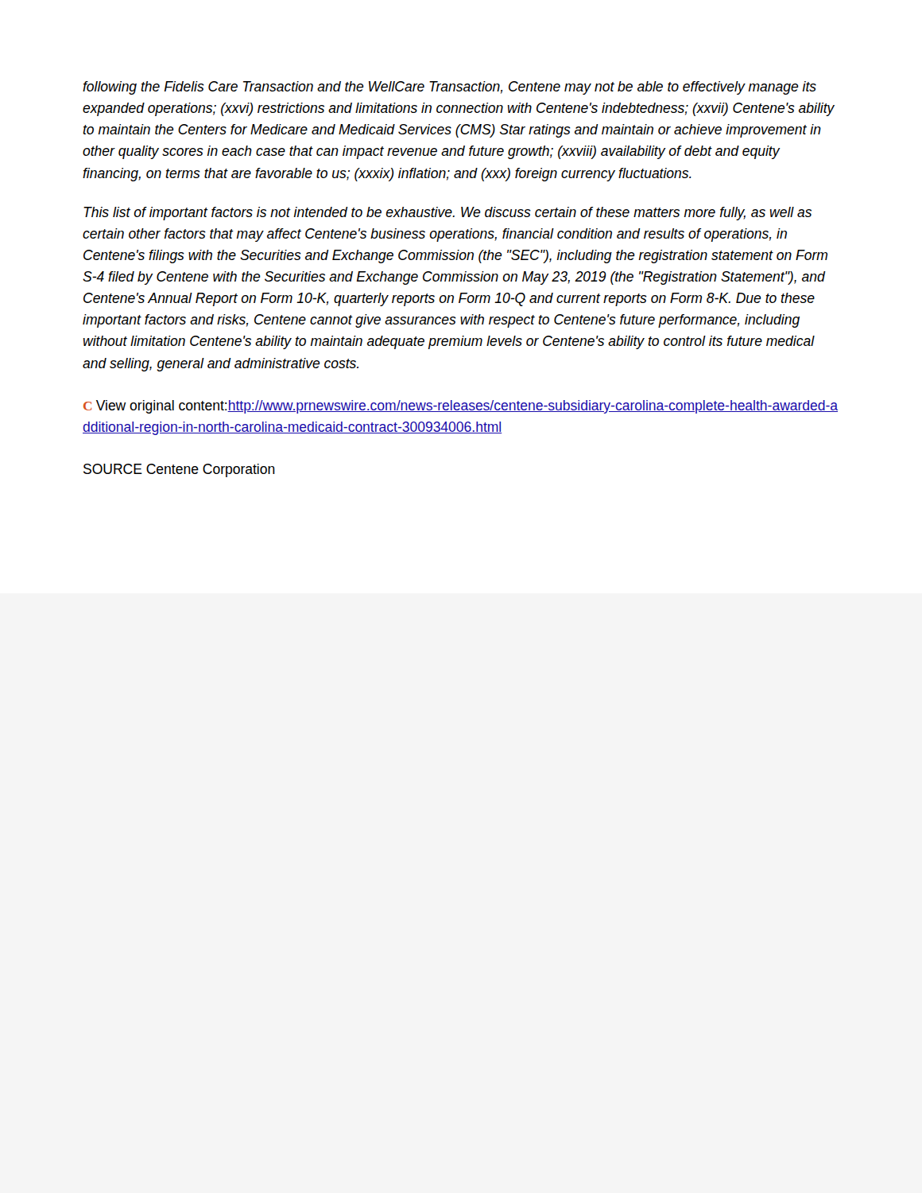following the Fidelis Care Transaction and the WellCare Transaction, Centene may not be able to effectively manage its expanded operations; (xxvi) restrictions and limitations in connection with Centene's indebtedness; (xxvii) Centene's ability to maintain the Centers for Medicare and Medicaid Services (CMS) Star ratings and maintain or achieve improvement in other quality scores in each case that can impact revenue and future growth; (xxviii) availability of debt and equity financing, on terms that are favorable to us; (xxxix) inflation; and (xxx) foreign currency fluctuations.
This list of important factors is not intended to be exhaustive. We discuss certain of these matters more fully, as well as certain other factors that may affect Centene's business operations, financial condition and results of operations, in Centene's filings with the Securities and Exchange Commission (the "SEC"), including the registration statement on Form S-4 filed by Centene with the Securities and Exchange Commission on May 23, 2019 (the "Registration Statement"), and Centene's Annual Report on Form 10-K, quarterly reports on Form 10-Q and current reports on Form 8-K. Due to these important factors and risks, Centene cannot give assurances with respect to Centene's future performance, including without limitation Centene's ability to maintain adequate premium levels or Centene's ability to control its future medical and selling, general and administrative costs.
CView original content:http://www.prnewswire.com/news-releases/centene-subsidiary-carolina-complete-health-awarded-additional-region-in-north-carolina-medicaid-contract-300934006.html
SOURCE Centene Corporation